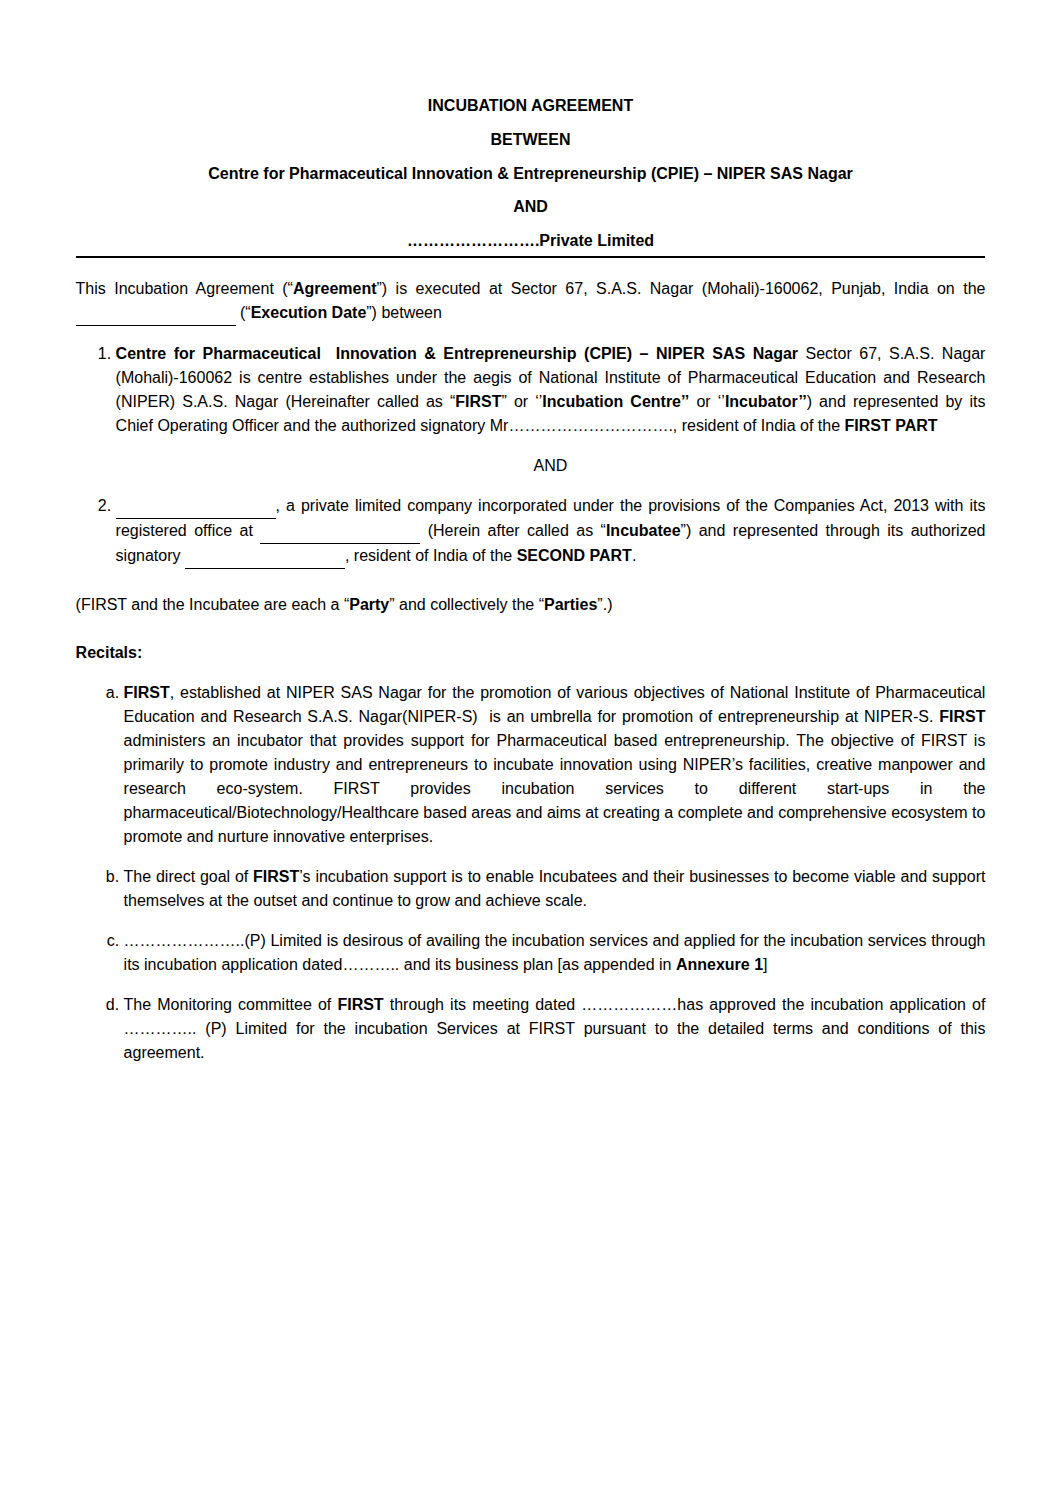INCUBATION AGREEMENT
BETWEEN
Centre for Pharmaceutical Innovation & Entrepreneurship (CPIE) – NIPER SAS Nagar
AND
…………………….Private Limited
This Incubation Agreement (“Agreement”) is executed at Sector 67, S.A.S. Nagar (Mohali)-160062, Punjab, India on the (“Execution Date”) between
Centre for Pharmaceutical Innovation & Entrepreneurship (CPIE) – NIPER SAS Nagar Sector 67, S.A.S. Nagar (Mohali)-160062 is centre establishes under the aegis of National Institute of Pharmaceutical Education and Research (NIPER) S.A.S. Nagar (Hereinafter called as “FIRST” or ‘’Incubation Centre’’ or ‘’Incubator’’) and represented by its Chief Operating Officer and the authorized signatory Mr…………………………., resident of India of the FIRST PART
AND
, a private limited company incorporated under the provisions of the Companies Act, 2013 with its registered office at (Herein after called as “Incubatee”) and represented through its authorized signatory , resident of India of the SECOND PART.
(FIRST and the Incubatee are each a “Party” and collectively the “Parties”.)
Recitals:
FIRST, established at NIPER SAS Nagar for the promotion of various objectives of National Institute of Pharmaceutical Education and Research S.A.S. Nagar(NIPER-S) is an umbrella for promotion of entrepreneurship at NIPER-S. FIRST administers an incubator that provides support for Pharmaceutical based entrepreneurship. The objective of FIRST is primarily to promote industry and entrepreneurs to incubate innovation using NIPER’s facilities, creative manpower and research eco-system. FIRST provides incubation services to different start-ups in the pharmaceutical/Biotechnology/Healthcare based areas and aims at creating a complete and comprehensive ecosystem to promote and nurture innovative enterprises.
The direct goal of FIRST’s incubation support is to enable Incubatees and their businesses to become viable and support themselves at the outset and continue to grow and achieve scale.
…………………..(P) Limited is desirous of availing the incubation services and applied for the incubation services through its incubation application dated……….. and its business plan [as appended in Annexure 1]
The Monitoring committee of FIRST through its meeting dated ………………has approved the incubation application of ………….. (P) Limited for the incubation Services at FIRST pursuant to the detailed terms and conditions of this agreement.